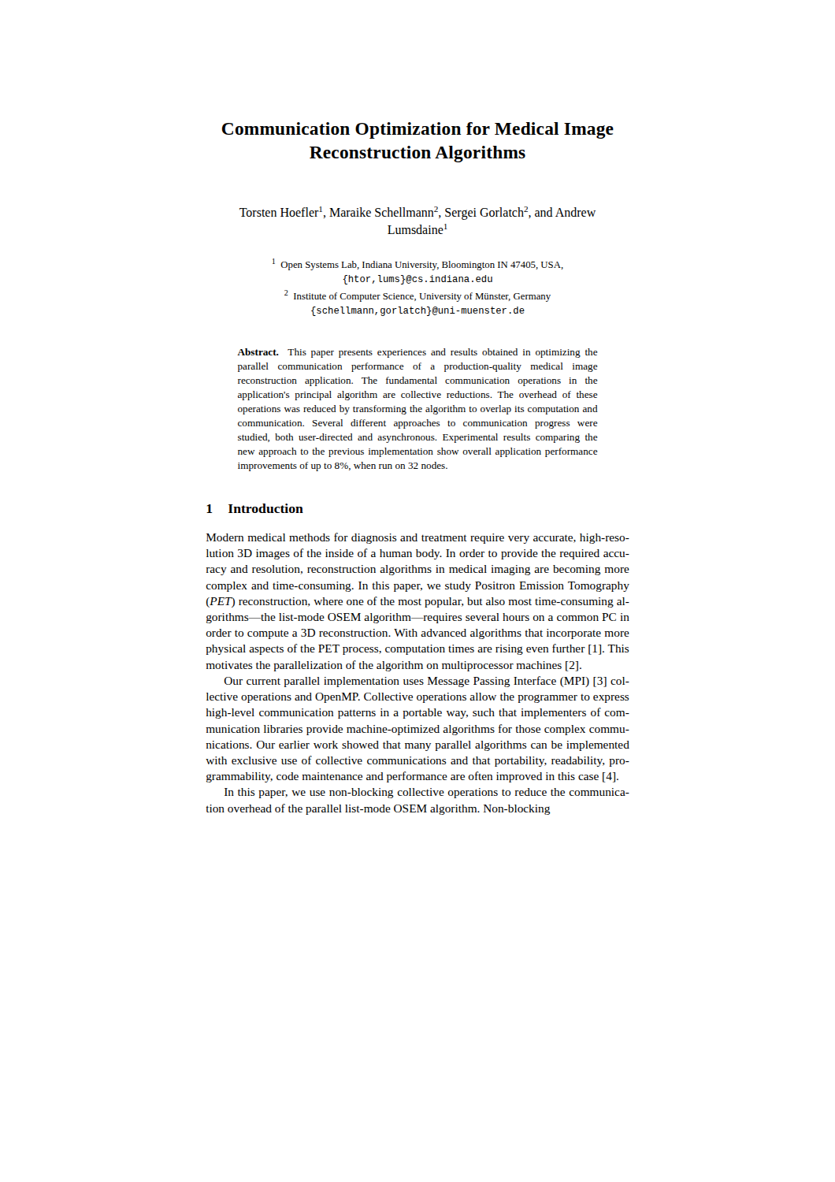Communication Optimization for Medical Image
Reconstruction Algorithms
Torsten Hoefler1, Maraike Schellmann2, Sergei Gorlatch2, and Andrew
Lumsdaine1
1 Open Systems Lab, Indiana University, Bloomington IN 47405, USA,
{htor,lums}@cs.indiana.edu
2 Institute of Computer Science, University of Münster, Germany
{schellmann,gorlatch}@uni-muenster.de
Abstract. This paper presents experiences and results obtained in optimizing the parallel communication performance of a production-quality medical image reconstruction application. The fundamental communication operations in the application's principal algorithm are collective reductions. The overhead of these operations was reduced by transforming the algorithm to overlap its computation and communication. Several different approaches to communication progress were studied, both user-directed and asynchronous. Experimental results comparing the new approach to the previous implementation show overall application performance improvements of up to 8%, when run on 32 nodes.
1 Introduction
Modern medical methods for diagnosis and treatment require very accurate, high-resolution 3D images of the inside of a human body. In order to provide the required accuracy and resolution, reconstruction algorithms in medical imaging are becoming more complex and time-consuming. In this paper, we study Positron Emission Tomography (PET) reconstruction, where one of the most popular, but also most time-consuming algorithms—the list-mode OSEM algorithm—requires several hours on a common PC in order to compute a 3D reconstruction. With advanced algorithms that incorporate more physical aspects of the PET process, computation times are rising even further [1]. This motivates the parallelization of the algorithm on multiprocessor machines [2].
Our current parallel implementation uses Message Passing Interface (MPI) [3] collective operations and OpenMP. Collective operations allow the programmer to express high-level communication patterns in a portable way, such that implementers of communication libraries provide machine-optimized algorithms for those complex communications. Our earlier work showed that many parallel algorithms can be implemented with exclusive use of collective communications and that portability, readability, programmability, code maintenance and performance are often improved in this case [4].
In this paper, we use non-blocking collective operations to reduce the communication overhead of the parallel list-mode OSEM algorithm. Non-blocking